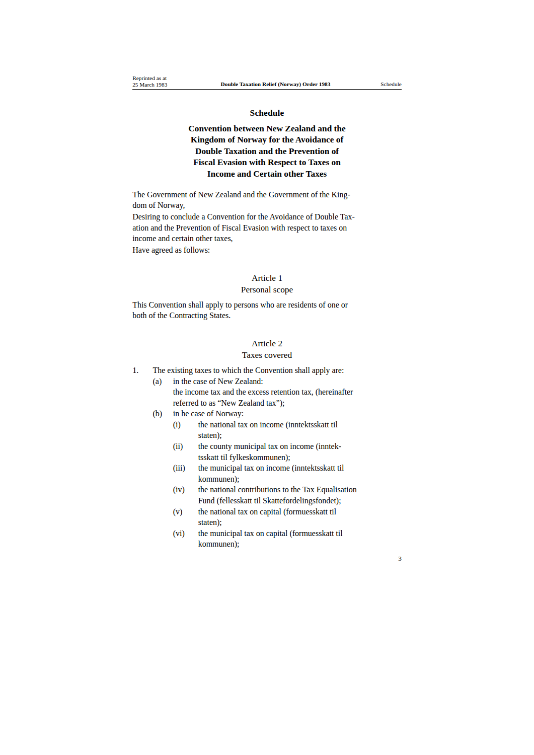Reprinted as at
25 March 1983
Double Taxation Relief (Norway) Order 1983
Schedule
Schedule
Convention between New Zealand and the
Kingdom of Norway for the Avoidance of
Double Taxation and the Prevention of
Fiscal Evasion with Respect to Taxes on
Income and Certain other Taxes
The Government of New Zealand and the Government of the King-
dom of Norway,
Desiring to conclude a Convention for the Avoidance of Double Tax-
ation and the Prevention of Fiscal Evasion with respect to taxes on
income and certain other taxes,
Have agreed as follows:
Article 1
Personal scope
This Convention shall apply to persons who are residents of one or
both of the Contracting States.
Article 2
Taxes covered
| 1. | The existing taxes to which the Convention shall apply are: |
| | (a) | in the case of New Zealand: |
| | | the income tax and the excess retention tax, (hereinafter referred to as “New Zealand tax”); |
| | (b) | in he case of Norway: |
| | | (i) | the national tax on income (inntektsskatt til staten); |
| | | (ii) | the county municipal tax on income (inntek- tsskatt til fylkeskommunen); |
| | | (iii) | the municipal tax on income (inntektsskatt til kommunen); |
| | | (iv) | the national contributions to the Tax Equalisation Fund (fellesskatt til Skattefordelingsfondet); |
| | | (v) | the national tax on capital (formuesskatt til staten); |
| | | (vi) | the municipal tax on capital (formuesskatt til kommunen); |
3